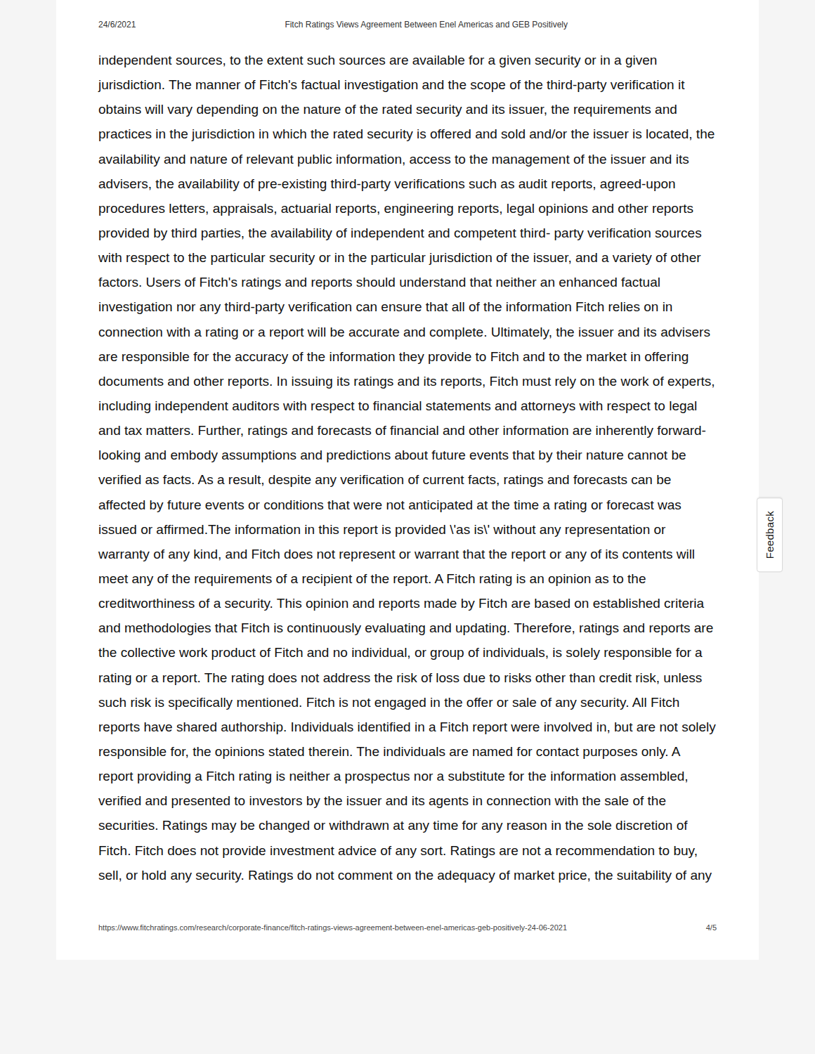24/6/2021 Fitch Ratings Views Agreement Between Enel Americas and GEB Positively
Feedback
independent sources, to the extent such sources are available for a given security or in a given jurisdiction. The manner of Fitch's factual investigation and the scope of the third-party verification it obtains will vary depending on the nature of the rated security and its issuer, the requirements and practices in the jurisdiction in which the rated security is offered and sold and/or the issuer is located, the availability and nature of relevant public information, access to the management of the issuer and its advisers, the availability of pre-existing third-party verifications such as audit reports, agreed-upon procedures letters, appraisals, actuarial reports, engineering reports, legal opinions and other reports provided by third parties, the availability of independent and competent third- party verification sources with respect to the particular security or in the particular jurisdiction of the issuer, and a variety of other factors. Users of Fitch's ratings and reports should understand that neither an enhanced factual investigation nor any third-party verification can ensure that all of the information Fitch relies on in connection with a rating or a report will be accurate and complete. Ultimately, the issuer and its advisers are responsible for the accuracy of the information they provide to Fitch and to the market in offering documents and other reports. In issuing its ratings and its reports, Fitch must rely on the work of experts, including independent auditors with respect to financial statements and attorneys with respect to legal and tax matters. Further, ratings and forecasts of financial and other information are inherently forward-looking and embody assumptions and predictions about future events that by their nature cannot be verified as facts. As a result, despite any verification of current facts, ratings and forecasts can be affected by future events or conditions that were not anticipated at the time a rating or forecast was issued or affirmed.The information in this report is provided \'as is\' without any representation or warranty of any kind, and Fitch does not represent or warrant that the report or any of its contents will meet any of the requirements of a recipient of the report. A Fitch rating is an opinion as to the creditworthiness of a security. This opinion and reports made by Fitch are based on established criteria and methodologies that Fitch is continuously evaluating and updating. Therefore, ratings and reports are the collective work product of Fitch and no individual, or group of individuals, is solely responsible for a rating or a report. The rating does not address the risk of loss due to risks other than credit risk, unless such risk is specifically mentioned. Fitch is not engaged in the offer or sale of any security. All Fitch reports have shared authorship. Individuals identified in a Fitch report were involved in, but are not solely responsible for, the opinions stated therein. The individuals are named for contact purposes only. A report providing a Fitch rating is neither a prospectus nor a substitute for the information assembled, verified and presented to investors by the issuer and its agents in connection with the sale of the securities. Ratings may be changed or withdrawn at any time for any reason in the sole discretion of Fitch. Fitch does not provide investment advice of any sort. Ratings are not a recommendation to buy, sell, or hold any security. Ratings do not comment on the adequacy of market price, the suitability of any
https://www.fitchratings.com/research/corporate-finance/fitch-ratings-views-agreement-between-enel-americas-geb-positively-24-06-2021 4/5